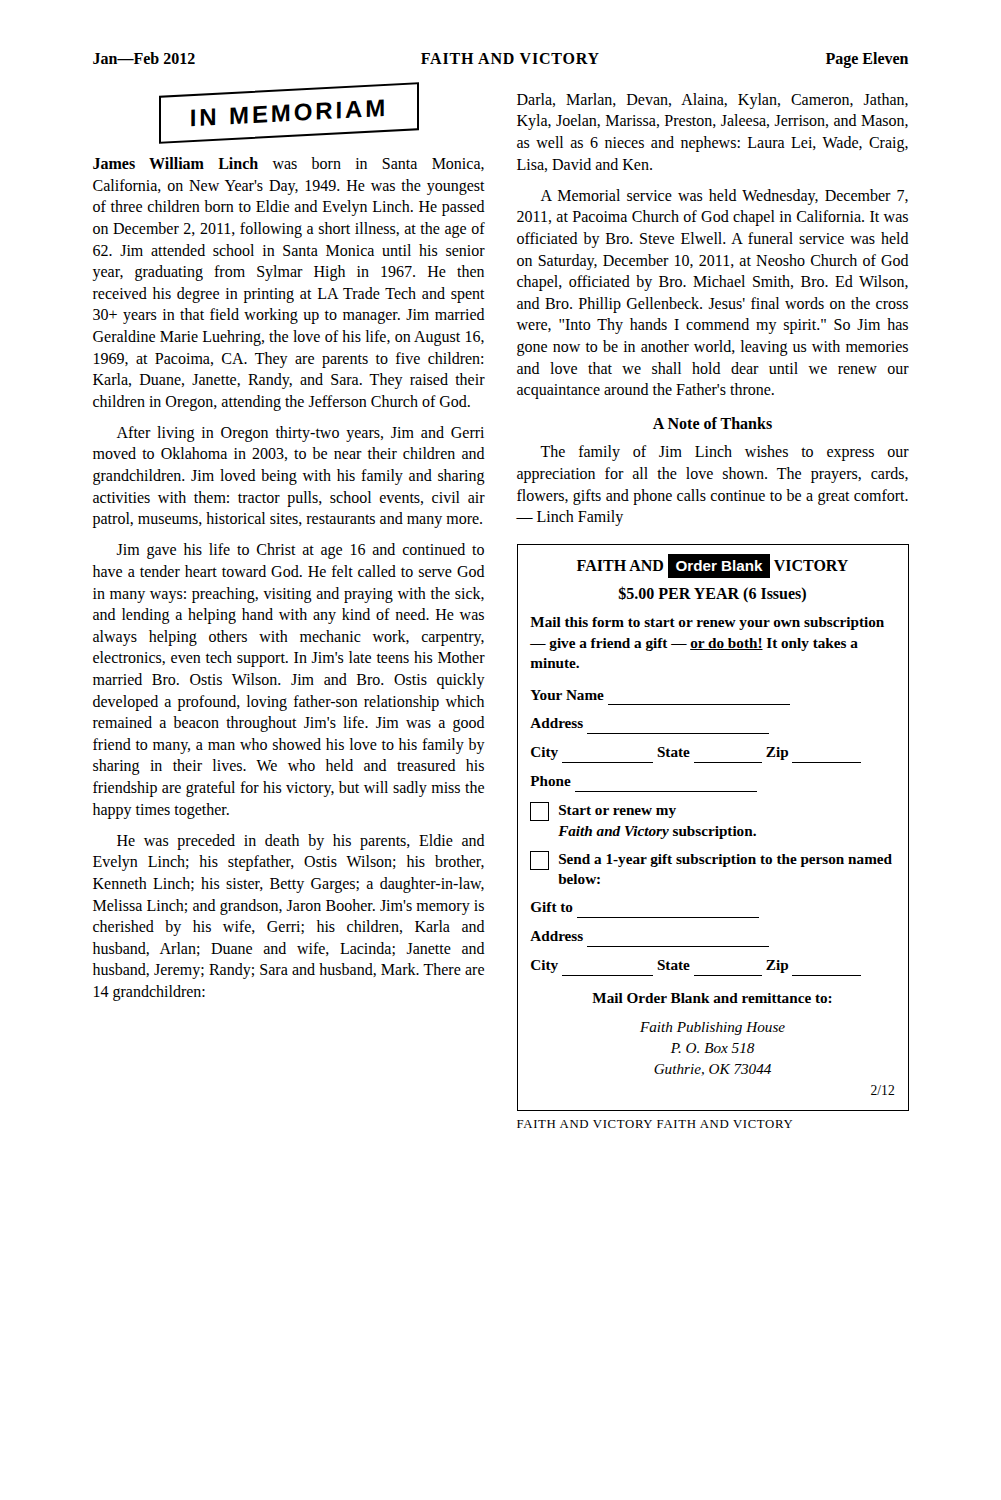Jan—Feb 2012 FAITH AND VICTORY Page Eleven
IN MEMORIAM
James William Linch was born in Santa Monica, California, on New Year's Day, 1949. He was the youngest of three children born to Eldie and Evelyn Linch. He passed on December 2, 2011, following a short illness, at the age of 62. Jim attended school in Santa Monica until his senior year, graduating from Sylmar High in 1967. He then received his degree in printing at LA Trade Tech and spent 30+ years in that field working up to manager. Jim married Geraldine Marie Luehring, the love of his life, on August 16, 1969, at Pacoima, CA. They are parents to five children: Karla, Duane, Janette, Randy, and Sara. They raised their children in Oregon, attending the Jefferson Church of God.
After living in Oregon thirty-two years, Jim and Gerri moved to Oklahoma in 2003, to be near their children and grandchildren. Jim loved being with his family and sharing activities with them: tractor pulls, school events, civil air patrol, museums, historical sites, restaurants and many more.
Jim gave his life to Christ at age 16 and continued to have a tender heart toward God. He felt called to serve God in many ways: preaching, visiting and praying with the sick, and lending a helping hand with any kind of need. He was always helping others with mechanic work, carpentry, electronics, even tech support. In Jim's late teens his Mother married Bro. Ostis Wilson. Jim and Bro. Ostis quickly developed a profound, loving father-son relationship which remained a beacon throughout Jim's life. Jim was a good friend to many, a man who showed his love to his family by sharing in their lives. We who held and treasured his friendship are grateful for his victory, but will sadly miss the happy times together.
He was preceded in death by his parents, Eldie and Evelyn Linch; his stepfather, Ostis Wilson; his brother, Kenneth Linch; his sister, Betty Garges; a daughter-in-law, Melissa Linch; and grandson, Jaron Booher. Jim's memory is cherished by his wife, Gerri; his children, Karla and husband, Arlan; Duane and wife, Lacinda; Janette and husband, Jeremy; Randy; Sara and husband, Mark. There are 14 grandchildren:
Darla, Marlan, Devan, Alaina, Kylan, Cameron, Jathan, Kyla, Joelan, Marissa, Preston, Jaleesa, Jerrison, and Mason, as well as 6 nieces and nephews: Laura Lei, Wade, Craig, Lisa, David and Ken.
A Memorial service was held Wednesday, December 7, 2011, at Pacoima Church of God chapel in California. It was officiated by Bro. Steve Elwell. A funeral service was held on Saturday, December 10, 2011, at Neosho Church of God chapel, officiated by Bro. Michael Smith, Bro. Ed Wilson, and Bro. Phillip Gellenbeck. Jesus' final words on the cross were, "Into Thy hands I commend my spirit." So Jim has gone now to be in another world, leaving us with memories and love that we shall hold dear until we renew our acquaintance around the Father's throne.
A Note of Thanks
The family of Jim Linch wishes to express our appreciation for all the love shown. The prayers, cards, flowers, gifts and phone calls continue to be a great comfort. — Linch Family
FAITH AND Order Blank VICTORY
$5.00 PER YEAR (6 Issues)
Mail this form to start or renew your own subscription — give a friend a gift — or do both! It only takes a minute.
Your Name
Address
City State Zip
Phone
Start or renew my
Faith and Victory subscription.
Send a 1-year gift subscription to the person named below:
Gift to
Address
City State Zip
Mail Order Blank and remittance to:
Faith Publishing House
P. O. Box 518
Guthrie, OK 73044
2/12
FAITH AND VICTORY FAITH AND VICTORY